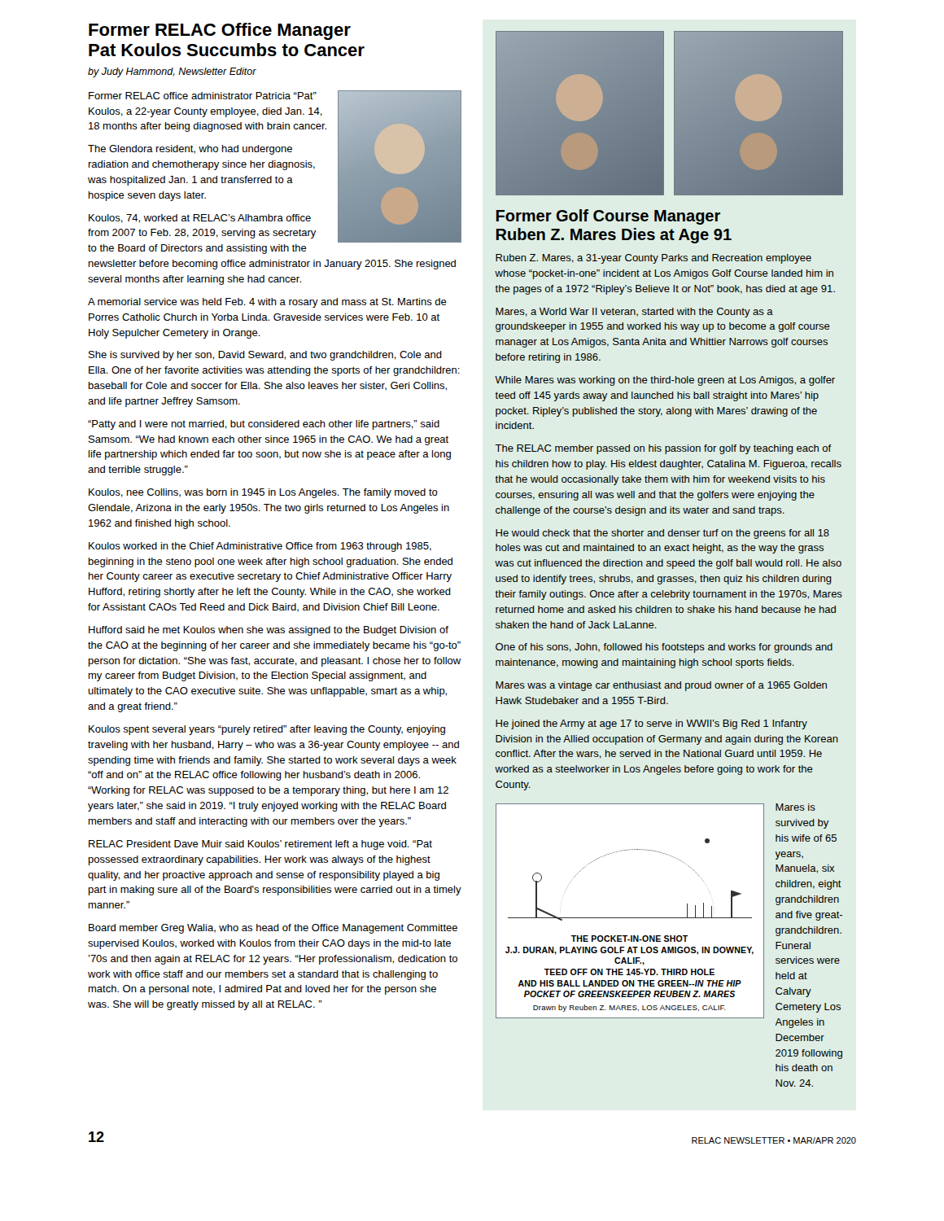Former RELAC Office Manager
Pat Koulos Succumbs to Cancer
by Judy Hammond, Newsletter Editor
Former RELAC office administrator Patricia “Pat” Koulos, a 22-year County employee, died Jan. 14, 18 months after being diagnosed with brain cancer.
The Glendora resident, who had undergone radiation and chemotherapy since her diagnosis, was hospitalized Jan. 1 and transferred to a hospice seven days later.
Koulos, 74, worked at RELAC’s Alhambra office from 2007 to Feb. 28, 2019, serving as secretary to the Board of Directors and assisting with the newsletter before becoming office administrator in January 2015. She resigned several months after learning she had cancer.
A memorial service was held Feb. 4 with a rosary and mass at St. Martins de Porres Catholic Church in Yorba Linda. Graveside services were Feb. 10 at Holy Sepulcher Cemetery in Orange.
She is survived by her son, David Seward, and two grandchildren, Cole and Ella. One of her favorite activities was attending the sports of her grandchildren: baseball for Cole and soccer for Ella. She also leaves her sister, Geri Collins, and life partner Jeffrey Samsom.
“Patty and I were not married, but considered each other life partners,” said Samsom. “We had known each other since 1965 in the CAO. We had a great life partnership which ended far too soon, but now she is at peace after a long and terrible struggle.”
Koulos, nee Collins, was born in 1945 in Los Angeles. The family moved to Glendale, Arizona in the early 1950s. The two girls returned to Los Angeles in 1962 and finished high school.
Koulos worked in the Chief Administrative Office from 1963 through 1985, beginning in the steno pool one week after high school graduation. She ended her County career as executive secretary to Chief Administrative Officer Harry Hufford, retiring shortly after he left the County. While in the CAO, she worked for Assistant CAOs Ted Reed and Dick Baird, and Division Chief Bill Leone.
Hufford said he met Koulos when she was assigned to the Budget Division of the CAO at the beginning of her career and she immediately became his “go-to” person for dictation. “She was fast, accurate, and pleasant. I chose her to follow my career from Budget Division, to the Election Special assignment, and ultimately to the CAO executive suite. She was unflappable, smart as a whip, and a great friend.”
Koulos spent several years “purely retired” after leaving the County, enjoying traveling with her husband, Harry – who was a 36-year County employee -- and spending time with friends and family. She started to work several days a week “off and on” at the RELAC office following her husband’s death in 2006. “Working for RELAC was supposed to be a temporary thing, but here I am 12 years later,” she said in 2019. “I truly enjoyed working with the RELAC Board members and staff and interacting with our members over the years.”
RELAC President Dave Muir said Koulos’ retirement left a huge void. “Pat possessed extraordinary capabilities. Her work was always of the highest quality, and her proactive approach and sense of responsibility played a big part in making sure all of the Board's responsibilities were carried out in a timely manner.”
Board member Greg Walia, who as head of the Office Management Committee supervised Koulos, worked with Koulos from their CAO days in the mid-to late ’70s and then again at RELAC for 12 years. “Her professionalism, dedication to work with office staff and our members set a standard that is challenging to match. On a personal note, I admired Pat and loved her for the person she was. She will be greatly missed by all at RELAC. ”
Former Golf Course Manager
Ruben Z. Mares Dies at Age 91
Ruben Z. Mares, a 31-year County Parks and Recreation employee whose “pocket-in-one” incident at Los Amigos Golf Course landed him in the pages of a 1972 “Ripley’s Believe It or Not” book, has died at age 91.
Mares, a World War II veteran, started with the County as a groundskeeper in 1955 and worked his way up to become a golf course manager at Los Amigos, Santa Anita and Whittier Narrows golf courses before retiring in 1986.
While Mares was working on the third-hole green at Los Amigos, a golfer teed off 145 yards away and launched his ball straight into Mares’ hip pocket. Ripley’s published the story, along with Mares’ drawing of the incident.
The RELAC member passed on his passion for golf by teaching each of his children how to play. His eldest daughter, Catalina M. Figueroa, recalls that he would occasionally take them with him for weekend visits to his courses, ensuring all was well and that the golfers were enjoying the challenge of the course's design and its water and sand traps.
He would check that the shorter and denser turf on the greens for all 18 holes was cut and maintained to an exact height, as the way the grass was cut influenced the direction and speed the golf ball would roll. He also used to identify trees, shrubs, and grasses, then quiz his children during their family outings. Once after a celebrity tournament in the 1970s, Mares returned home and asked his children to shake his hand because he had shaken the hand of Jack LaLanne.
One of his sons, John, followed his footsteps and works for grounds and maintenance, mowing and maintaining high school sports fields.
Mares was a vintage car enthusiast and proud owner of a 1965 Golden Hawk Studebaker and a 1955 T-Bird.
He joined the Army at age 17 to serve in WWII's Big Red 1 Infantry Division in the Allied occupation of Germany and again during the Korean conflict. After the wars, he served in the National Guard until 1959. He worked as a steelworker in Los Angeles before going to work for the County.
THE POCKET-IN-ONE SHOT
J.J. DURAN, PLAYING GOLF AT LOS AMIGOS, IN DOWNEY, CALIF.,
TEED OFF ON THE 145-YD. THIRD HOLE
AND HIS BALL LANDED ON THE GREEN--IN THE HIP POCKET OF GREENSKEEPER REUBEN Z. MARES Drawn by Reuben Z. MARES, LOS ANGELES, CALIF.
Mares is survived by his wife of 65 years, Manuela, six children, eight grandchildren and five great-grandchildren. Funeral services were held at Calvary Cemetery Los Angeles in December 2019 following his death on Nov. 24.
12
RELAC NEWSLETTER • MAR/APR 2020